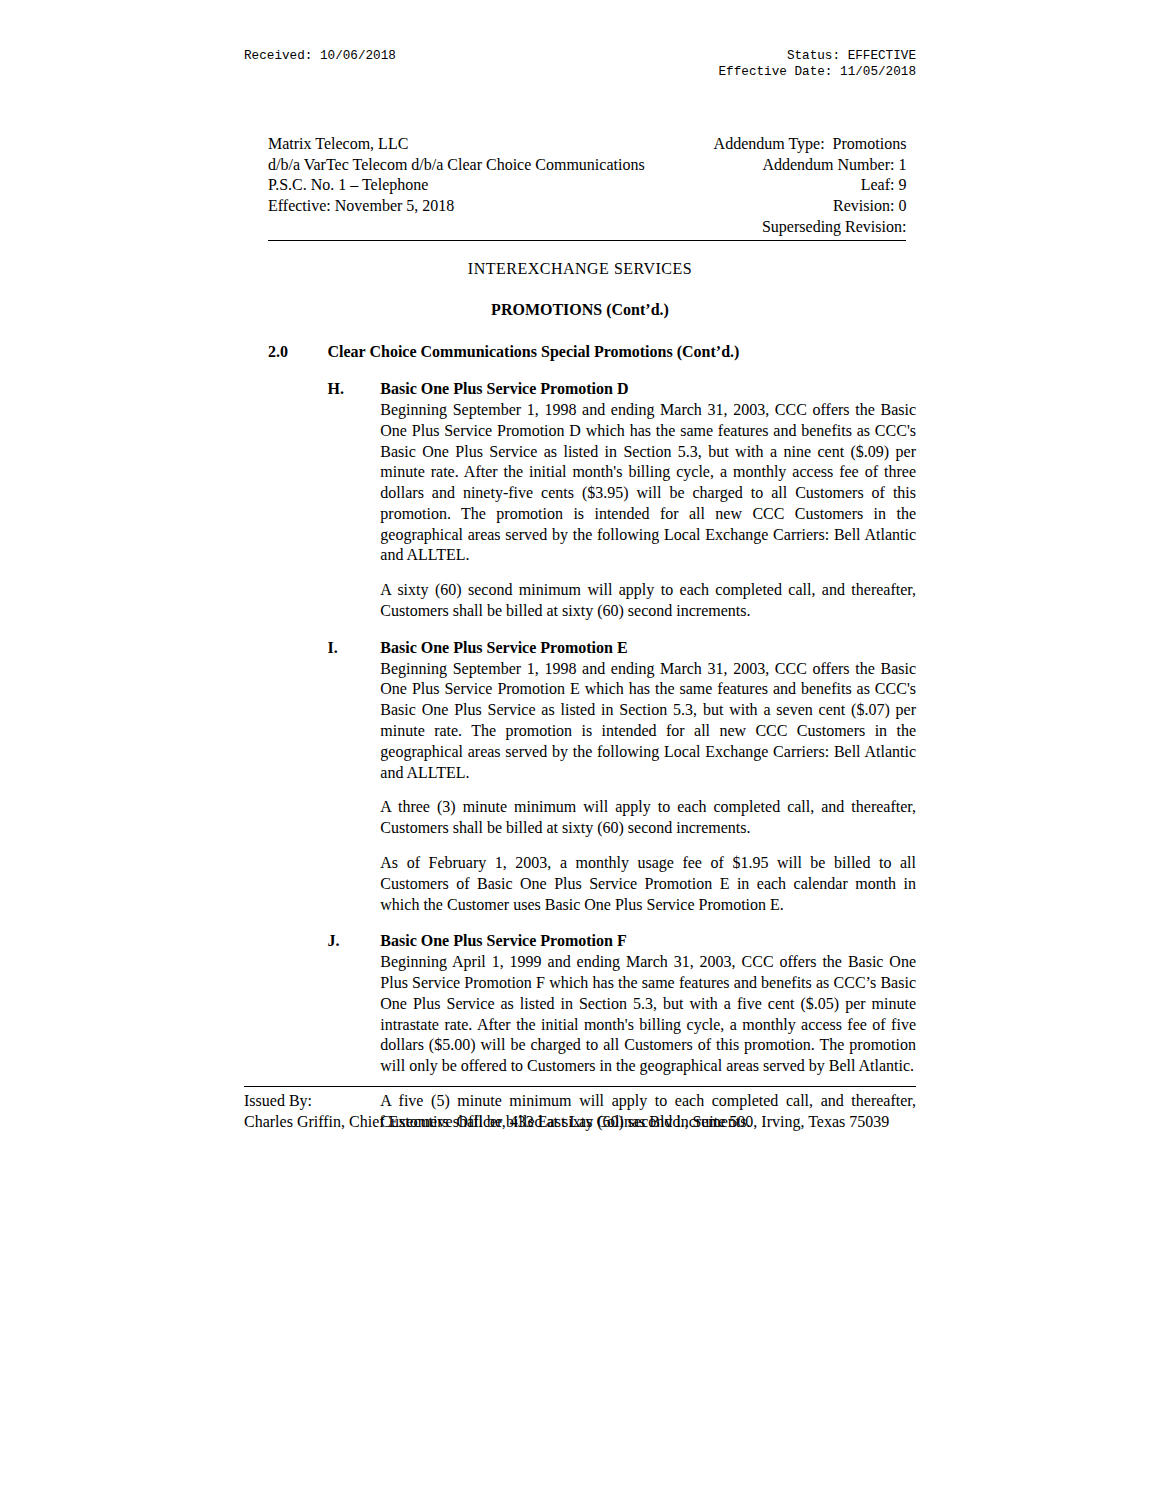Received: 10/06/2018
Status: EFFECTIVE
Effective Date: 11/05/2018
Matrix Telecom, LLC
d/b/a VarTec Telecom d/b/a Clear Choice Communications
P.S.C. No. 1 – Telephone
Effective: November 5, 2018
Addendum Type: Promotions
Addendum Number: 1
Leaf: 9
Revision: 0
Superseding Revision:
INTEREXCHANGE SERVICES
PROMOTIONS (Cont’d.)
2.0
Clear Choice Communications Special Promotions (Cont’d.)
H.
Basic One Plus Service Promotion D
Beginning September 1, 1998 and ending March 31, 2003, CCC offers the Basic One Plus Service Promotion D which has the same features and benefits as CCC's Basic One Plus Service as listed in Section 5.3, but with a nine cent ($.09) per minute rate. After the initial month's billing cycle, a monthly access fee of three dollars and ninety-five cents ($3.95) will be charged to all Customers of this promotion. The promotion is intended for all new CCC Customers in the geographical areas served by the following Local Exchange Carriers: Bell Atlantic and ALLTEL.
A sixty (60) second minimum will apply to each completed call, and thereafter, Customers shall be billed at sixty (60) second increments.
I.
Basic One Plus Service Promotion E
Beginning September 1, 1998 and ending March 31, 2003, CCC offers the Basic One Plus Service Promotion E which has the same features and benefits as CCC's Basic One Plus Service as listed in Section 5.3, but with a seven cent ($.07) per minute rate. The promotion is intended for all new CCC Customers in the geographical areas served by the following Local Exchange Carriers: Bell Atlantic and ALLTEL.
A three (3) minute minimum will apply to each completed call, and thereafter, Customers shall be billed at sixty (60) second increments.
As of February 1, 2003, a monthly usage fee of $1.95 will be billed to all Customers of Basic One Plus Service Promotion E in each calendar month in which the Customer uses Basic One Plus Service Promotion E.
J.
Basic One Plus Service Promotion F
Beginning April 1, 1999 and ending March 31, 2003, CCC offers the Basic One Plus Service Promotion F which has the same features and benefits as CCC’s Basic One Plus Service as listed in Section 5.3, but with a five cent ($.05) per minute intrastate rate. After the initial month's billing cycle, a monthly access fee of five dollars ($5.00) will be charged to all Customers of this promotion. The promotion will only be offered to Customers in the geographical areas served by Bell Atlantic.
A five (5) minute minimum will apply to each completed call, and thereafter, Customers shall be billed at sixty (60) second increments.
Issued By:
Charles Griffin, Chief Executive Officer, 433 East Las Colinas Blvd., Suite 500, Irving, Texas 75039